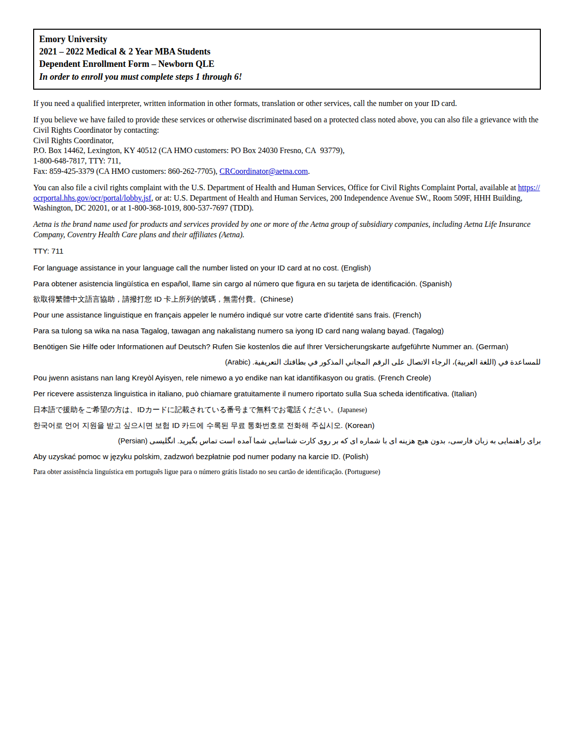Emory University
2021 – 2022 Medical & 2 Year MBA Students
Dependent Enrollment Form – Newborn QLE
In order to enroll you must complete steps 1 through 6!
If you need a qualified interpreter, written information in other formats, translation or other services, call the number on your ID card.
If you believe we have failed to provide these services or otherwise discriminated based on a protected class noted above, you can also file a grievance with the Civil Rights Coordinator by contacting:
Civil Rights Coordinator,
P.O. Box 14462, Lexington, KY 40512 (CA HMO customers: PO Box 24030 Fresno, CA 93779),
1-800-648-7817, TTY: 711,
Fax: 859-425-3379 (CA HMO customers: 860-262-7705), CRCoordinator@aetna.com.
You can also file a civil rights complaint with the U.S. Department of Health and Human Services, Office for Civil Rights Complaint Portal, available at https://ocrportal.hhs.gov/ocr/portal/lobby.jsf, or at: U.S. Department of Health and Human Services, 200 Independence Avenue SW., Room 509F, HHH Building, Washington, DC 20201, or at 1-800-368-1019, 800-537-7697 (TDD).
Aetna is the brand name used for products and services provided by one or more of the Aetna group of subsidiary companies, including Aetna Life Insurance Company, Coventry Health Care plans and their affiliates (Aetna).
TTY: 711
For language assistance in your language call the number listed on your ID card at no cost. (English)
Para obtener asistencia lingüística en español, llame sin cargo al número que figura en su tarjeta de identificación. (Spanish)
欲取得繁體中文語言協助，請撥打您 ID 卡上所列的號碼，無需付費。(Chinese)
Pour une assistance linguistique en français appeler le numéro indiqué sur votre carte d'identité sans frais. (French)
Para sa tulong sa wika na nasa Tagalog, tawagan ang nakalistang numero sa iyong ID card nang walang bayad. (Tagalog)
Benötigen Sie Hilfe oder Informationen auf Deutsch? Rufen Sie kostenlos die auf Ihrer Versicherungskarte aufgeführte Nummer an. (German)
للمساعدة في (اللغة العربية)، الرجاء الاتصال على الرقم المجاني المذكور في بطاقتك التعريفية. (Arabic)
Pou jwenn asistans nan lang Kreyòl Ayisyen, rele nimewo a yo endike nan kat idantifikasyon ou gratis. (French Creole)
Per ricevere assistenza linguistica in italiano, può chiamare gratuitamente il numero riportato sulla Sua scheda identificativa. (Italian)
日本語で援助をご希望の方は、IDカードに記載されている番号まで無料でお電話ください。(Japanese)
한국어로 언어 지원을 받고 싶으시면 보험 ID 카드에 수록된 무료 통화번호로 전화해 주십시오. (Korean)
برای راهنمایی به زبان فارسی، بدون هیچ هزینه ای با شماره ای که بر روی کارت شناسایی شما آمده است تماس بگیرید. انگلیسی (Persian)
Aby uzyskać pomoc w języku polskim, zadzwoń bezpłatnie pod numer podany na karcie ID. (Polish)
Para obter assistência linguística em português ligue para o número grátis listado no seu cartão de identificação. (Portuguese)